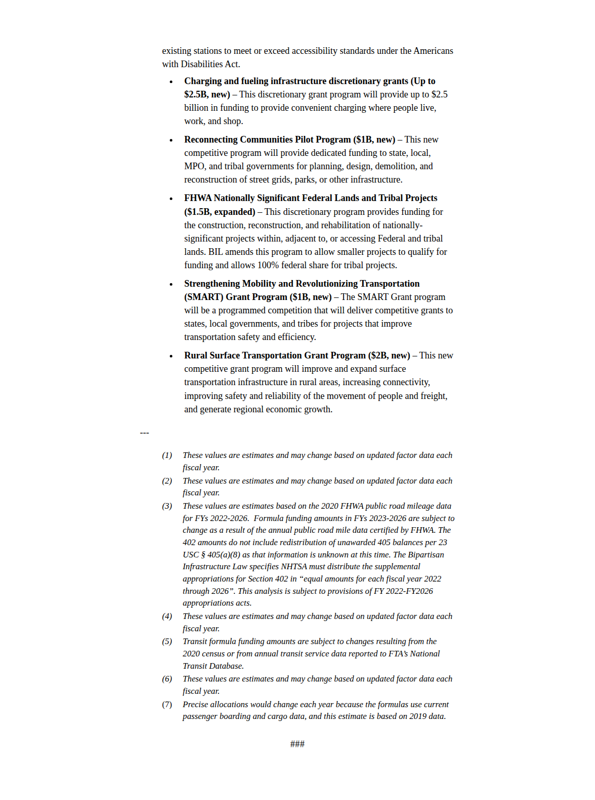existing stations to meet or exceed accessibility standards under the Americans with Disabilities Act.
Charging and fueling infrastructure discretionary grants (Up to $2.5B, new) – This discretionary grant program will provide up to $2.5 billion in funding to provide convenient charging where people live, work, and shop.
Reconnecting Communities Pilot Program ($1B, new) – This new competitive program will provide dedicated funding to state, local, MPO, and tribal governments for planning, design, demolition, and reconstruction of street grids, parks, or other infrastructure.
FHWA Nationally Significant Federal Lands and Tribal Projects ($1.5B, expanded) – This discretionary program provides funding for the construction, reconstruction, and rehabilitation of nationally-significant projects within, adjacent to, or accessing Federal and tribal lands. BIL amends this program to allow smaller projects to qualify for funding and allows 100% federal share for tribal projects.
Strengthening Mobility and Revolutionizing Transportation (SMART) Grant Program ($1B, new) – The SMART Grant program will be a programmed competition that will deliver competitive grants to states, local governments, and tribes for projects that improve transportation safety and efficiency.
Rural Surface Transportation Grant Program ($2B, new) – This new competitive grant program will improve and expand surface transportation infrastructure in rural areas, increasing connectivity, improving safety and reliability of the movement of people and freight, and generate regional economic growth.
---
(1) These values are estimates and may change based on updated factor data each fiscal year.
(2) These values are estimates and may change based on updated factor data each fiscal year.
(3) These values are estimates based on the 2020 FHWA public road mileage data for FYs 2022-2026. Formula funding amounts in FYs 2023-2026 are subject to change as a result of the annual public road mile data certified by FHWA. The 402 amounts do not include redistribution of unawarded 405 balances per 23 USC § 405(a)(8) as that information is unknown at this time. The Bipartisan Infrastructure Law specifies NHTSA must distribute the supplemental appropriations for Section 402 in “equal amounts for each fiscal year 2022 through 2026”. This analysis is subject to provisions of FY 2022-FY2026 appropriations acts.
(4) These values are estimates and may change based on updated factor data each fiscal year.
(5) Transit formula funding amounts are subject to changes resulting from the 2020 census or from annual transit service data reported to FTA’s National Transit Database.
(6) These values are estimates and may change based on updated factor data each fiscal year.
(7) Precise allocations would change each year because the formulas use current passenger boarding and cargo data, and this estimate is based on 2019 data.
###